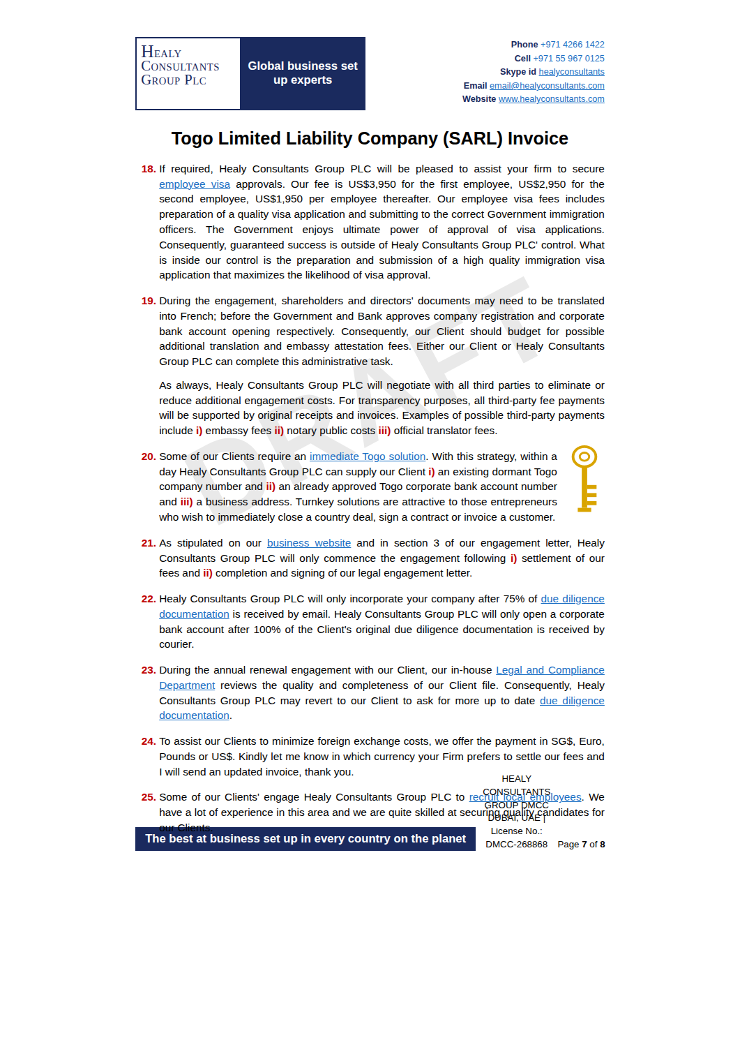DRAFT
HEALY
CONSULTANTS
GROUP PLC
Global business set up experts
Phone +971 4266 1422
Cell +971 55 967 0125
Skype id healyconsultants
Email email@healyconsultants.com
Website www.healyconsultants.com
Togo Limited Liability Company (SARL) Invoice
18. If required, Healy Consultants Group PLC will be pleased to assist your firm to secure employee visa approvals. Our fee is US$3,950 for the first employee, US$2,950 for the second employee, US$1,950 per employee thereafter. Our employee visa fees includes preparation of a quality visa application and submitting to the correct Government immigration officers. The Government enjoys ultimate power of approval of visa applications. Consequently, guaranteed success is outside of Healy Consultants Group PLC' control. What is inside our control is the preparation and submission of a high quality immigration visa application that maximizes the likelihood of visa approval.
19. During the engagement, shareholders and directors' documents may need to be translated into French; before the Government and Bank approves company registration and corporate bank account opening respectively. Consequently, our Client should budget for possible additional translation and embassy attestation fees. Either our Client or Healy Consultants Group PLC can complete this administrative task.
As always, Healy Consultants Group PLC will negotiate with all third parties to eliminate or reduce additional engagement costs. For transparency purposes, all third-party fee payments will be supported by original receipts and invoices. Examples of possible third-party payments include i) embassy fees ii) notary public costs iii) official translator fees.
20. Some of our Clients require an immediate Togo solution. With this strategy, within a day Healy Consultants Group PLC can supply our Client i) an existing dormant Togo company number and ii) an already approved Togo corporate bank account number and iii) a business address. Turnkey solutions are attractive to those entrepreneurs who wish to immediately close a country deal, sign a contract or invoice a customer.
21. As stipulated on our business website and in section 3 of our engagement letter, Healy Consultants Group PLC will only commence the engagement following i) settlement of our fees and ii) completion and signing of our legal engagement letter.
22. Healy Consultants Group PLC will only incorporate your company after 75% of due diligence documentation is received by email. Healy Consultants Group PLC will only open a corporate bank account after 100% of the Client's original due diligence documentation is received by courier.
23. During the annual renewal engagement with our Client, our in-house Legal and Compliance Department reviews the quality and completeness of our Client file. Consequently, Healy Consultants Group PLC may revert to our Client to ask for more up to date due diligence documentation.
24. To assist our Clients to minimize foreign exchange costs, we offer the payment in SG$, Euro, Pounds or US$. Kindly let me know in which currency your Firm prefers to settle our fees and I will send an updated invoice, thank you.
25. Some of our Clients' engage Healy Consultants Group PLC to recruit local employees. We have a lot of experience in this area and we are quite skilled at securing quality candidates for our Clients.
The best at business set up in every country on the planet
HEALY CONSULTANTS GROUP DMCC
DUBAI, UAE | License No.: DMCC-268868
Page 7 of 8